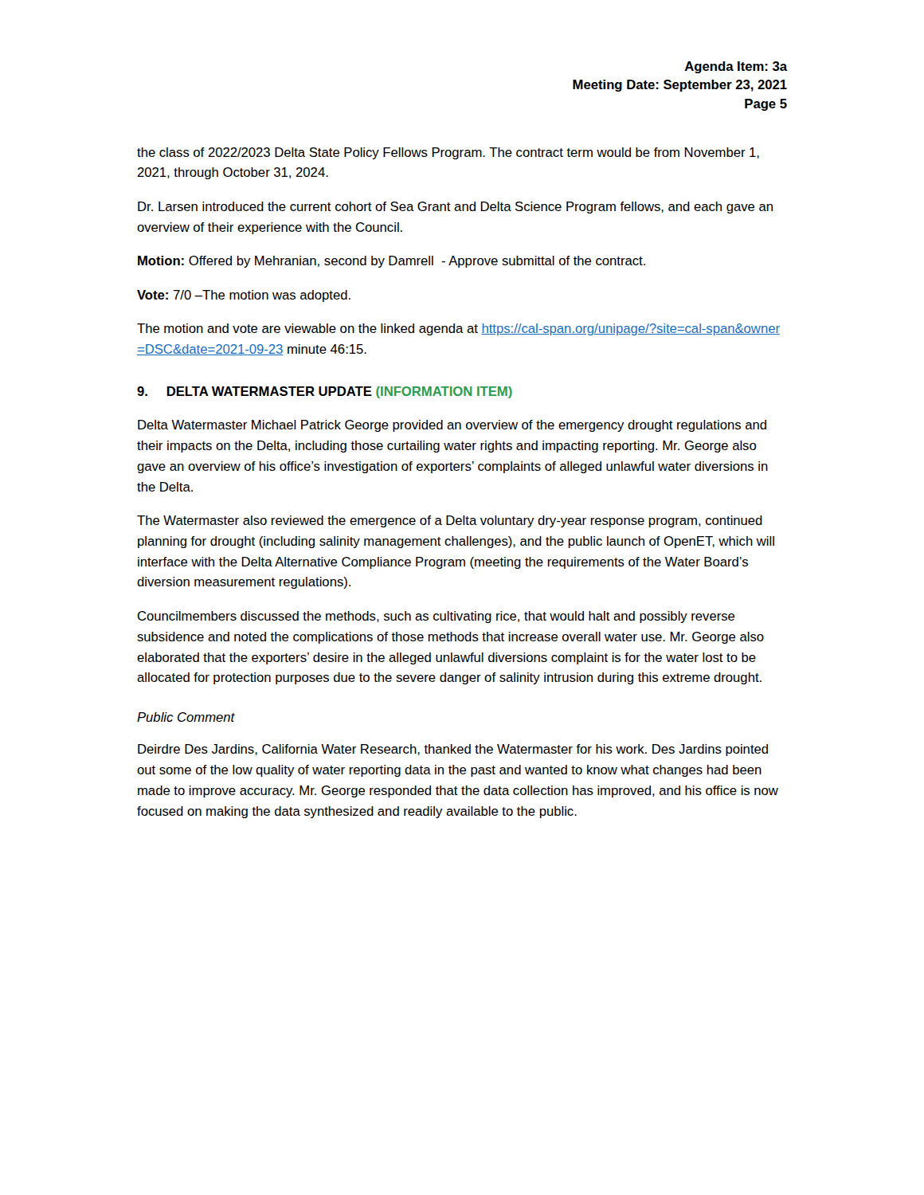Agenda Item: 3a
Meeting Date: September 23, 2021
Page 5
the class of 2022/2023 Delta State Policy Fellows Program. The contract term would be from November 1, 2021, through October 31, 2024.
Dr. Larsen introduced the current cohort of Sea Grant and Delta Science Program fellows, and each gave an overview of their experience with the Council.
Motion: Offered by Mehranian, second by Damrell - Approve submittal of the contract.
Vote: 7/0 –The motion was adopted.
The motion and vote are viewable on the linked agenda at https://cal-span.org/unipage/?site=cal-span&owner=DSC&date=2021-09-23 minute 46:15.
9. DELTA WATERMASTER UPDATE (INFORMATION ITEM)
Delta Watermaster Michael Patrick George provided an overview of the emergency drought regulations and their impacts on the Delta, including those curtailing water rights and impacting reporting. Mr. George also gave an overview of his office’s investigation of exporters’ complaints of alleged unlawful water diversions in the Delta.
The Watermaster also reviewed the emergence of a Delta voluntary dry-year response program, continued planning for drought (including salinity management challenges), and the public launch of OpenET, which will interface with the Delta Alternative Compliance Program (meeting the requirements of the Water Board’s diversion measurement regulations).
Councilmembers discussed the methods, such as cultivating rice, that would halt and possibly reverse subsidence and noted the complications of those methods that increase overall water use. Mr. George also elaborated that the exporters’ desire in the alleged unlawful diversions complaint is for the water lost to be allocated for protection purposes due to the severe danger of salinity intrusion during this extreme drought.
Public Comment
Deirdre Des Jardins, California Water Research, thanked the Watermaster for his work. Des Jardins pointed out some of the low quality of water reporting data in the past and wanted to know what changes had been made to improve accuracy. Mr. George responded that the data collection has improved, and his office is now focused on making the data synthesized and readily available to the public.